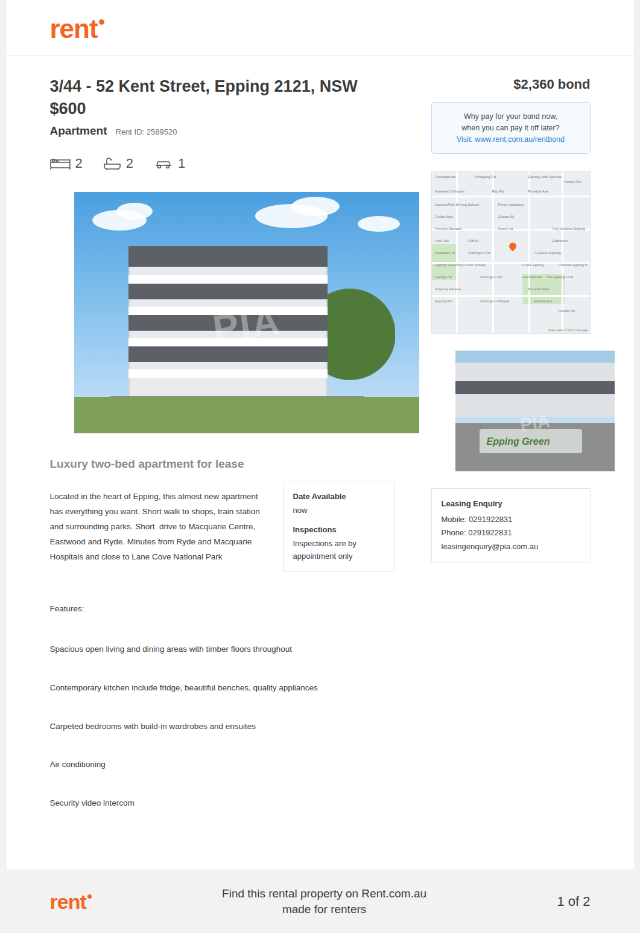rent
3/44 - 52 Kent Street, Epping 2121, NSW
$600
Apartment Rent ID: 2589520
2
2
1
PIA
Luxury two-bed apartment for lease
Located in the heart of Epping, this almost new apartment has everything you want. Short walk to shops, train station and surrounding parks. Short drive to Macquarie Centre, Eastwood and Ryde. Minutes from Ryde and Macquarie Hospitals and close to Lane Cove National Park
Date Available
now
Inspections
Inspections are by appointment only
Features:
Spacious open living and dining areas with timber floors throughout
Contemporary kitchen include fridge, beautiful benches, quality appliances
Carpeted bedrooms with build-in wardrobes and ensuites
Air conditioning
Security video intercom
$2,360 bond
Why pay for your bond now,
when you can pay it off later?
Visit: www.rent.com.au/rentbond
Pompadours Terragong Rd Epping Little Sprouts Kandy Ave Aniseed Childcare Ray Rd Forestal Ave LicencePlus Driving School Prime education Cedar Way Gowan St Pioneer Elevator Rosen St Poly Horizon Epping Lisk Pde Cliff St Edwinson Delaware St Clarington Rd 7-Eleven Epping Epping Veterinary Clinic (NSW) Coles Epping Chemist Epping N George St Clarington Rd Glenham Rd The Epping Club Anytime Fitness Boronia Park Epping Rd Clarington Parade Wanda Ave Gordon St Map data ©2022 Google
Epping Green
PIA
Leasing Enquiry
Mobile: 0291922831
Phone: 0291922831
leasingenquiry@pia.com.au
rent
Find this rental property on Rent.com.au
made for renters
1 of 2